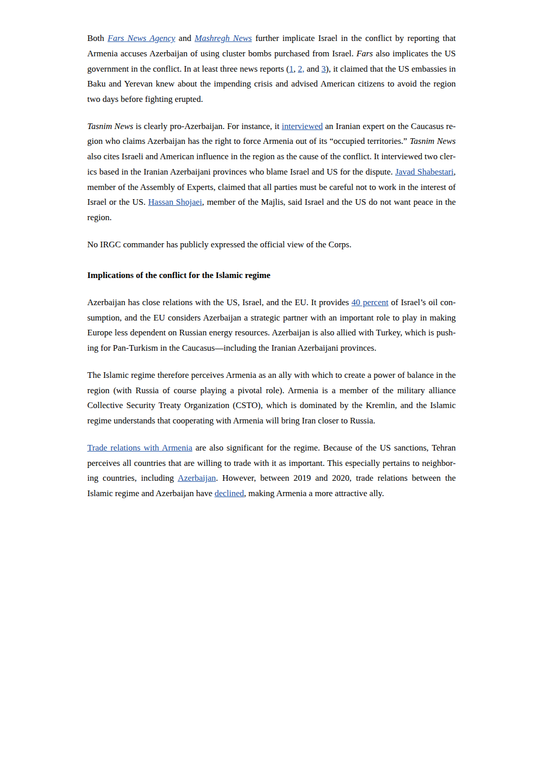Both Fars News Agency and Mashregh News further implicate Israel in the conflict by reporting that Armenia accuses Azerbaijan of using cluster bombs purchased from Israel. Fars also implicates the US government in the conflict. In at least three news reports (1, 2, and 3), it claimed that the US embassies in Baku and Yerevan knew about the impending crisis and advised American citizens to avoid the region two days before fighting erupted.
Tasnim News is clearly pro-Azerbaijan. For instance, it interviewed an Iranian expert on the Caucasus region who claims Azerbaijan has the right to force Armenia out of its “occupied territories.” Tasnim News also cites Israeli and American influence in the region as the cause of the conflict. It interviewed two clerics based in the Iranian Azerbaijani provinces who blame Israel and US for the dispute. Javad Shabestari, member of the Assembly of Experts, claimed that all parties must be careful not to work in the interest of Israel or the US. Hassan Shojaei, member of the Majlis, said Israel and the US do not want peace in the region.
No IRGC commander has publicly expressed the official view of the Corps.
Implications of the conflict for the Islamic regime
Azerbaijan has close relations with the US, Israel, and the EU. It provides 40 percent of Israel’s oil consumption, and the EU considers Azerbaijan a strategic partner with an important role to play in making Europe less dependent on Russian energy resources. Azerbaijan is also allied with Turkey, which is pushing for Pan-Turkism in the Caucasus—including the Iranian Azerbaijani provinces.
The Islamic regime therefore perceives Armenia as an ally with which to create a power of balance in the region (with Russia of course playing a pivotal role). Armenia is a member of the military alliance Collective Security Treaty Organization (CSTO), which is dominated by the Kremlin, and the Islamic regime understands that cooperating with Armenia will bring Iran closer to Russia.
Trade relations with Armenia are also significant for the regime. Because of the US sanctions, Tehran perceives all countries that are willing to trade with it as important. This especially pertains to neighboring countries, including Azerbaijan. However, between 2019 and 2020, trade relations between the Islamic regime and Azerbaijan have declined, making Armenia a more attractive ally.